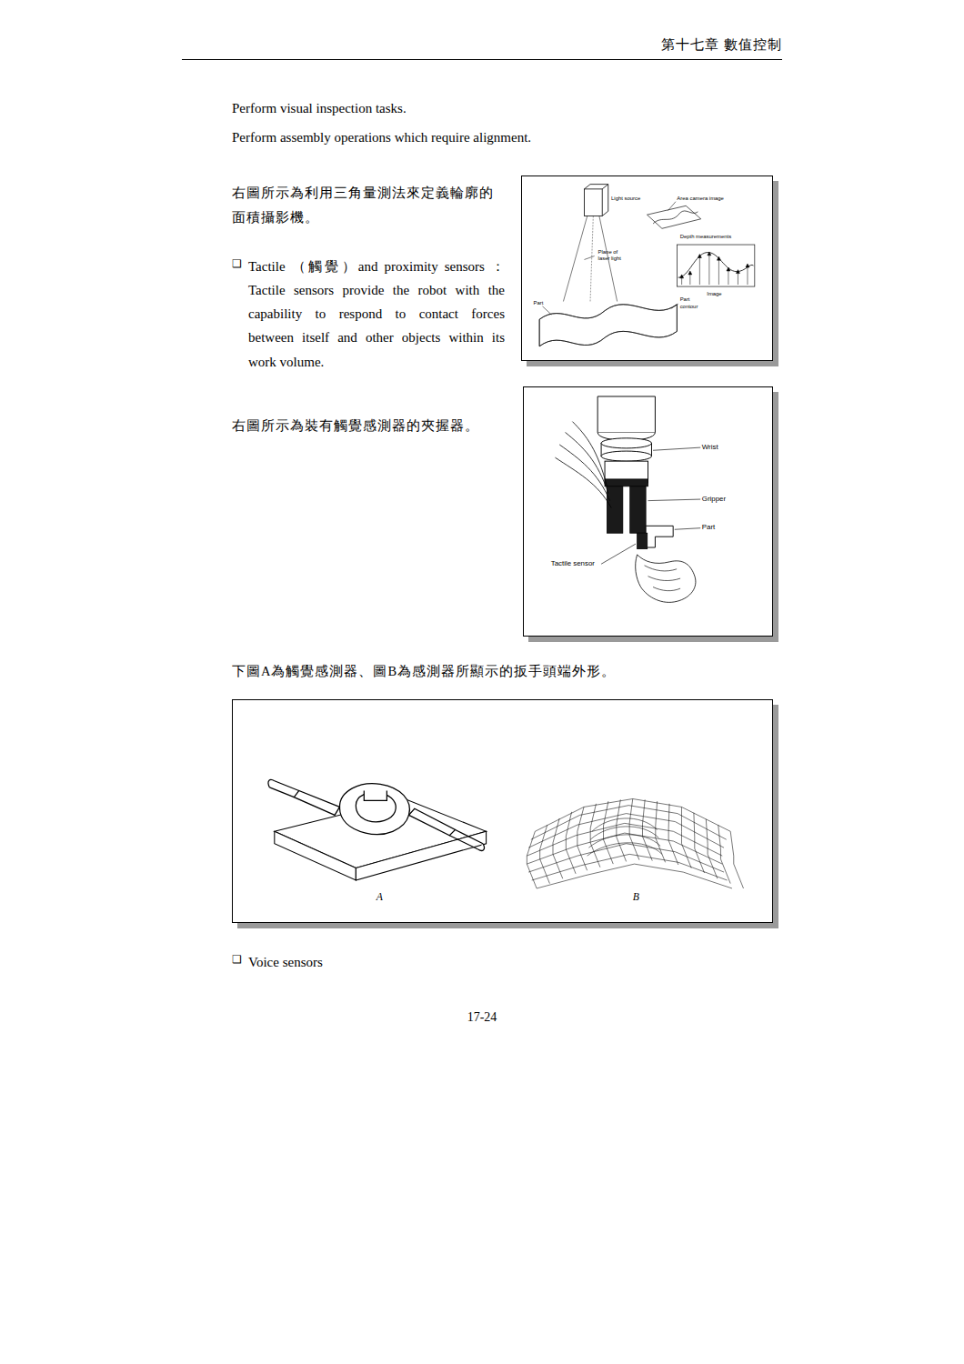第十七章 數值控制
Perform visual inspection tasks.
Perform assembly operations which require alignment.
右圖所示為利用三角量測法來定義輪廓的面積攝影機。
Tactile （觸覺）and proximity sensors ： Tactile sensors provide the robot with the capability to respond to contact forces between itself and other objects within its work volume.
Light source Plane of laser light Area camera image Depth measurements Image Part Part contour
右圖所示為裝有觸覺感測器的夾握器。
Wrist Gripper Part Tactile sensor
下圖A為觸覺感測器、圖B為感測器所顯示的扳手頭端外形。
A B
Voice sensors
17-24